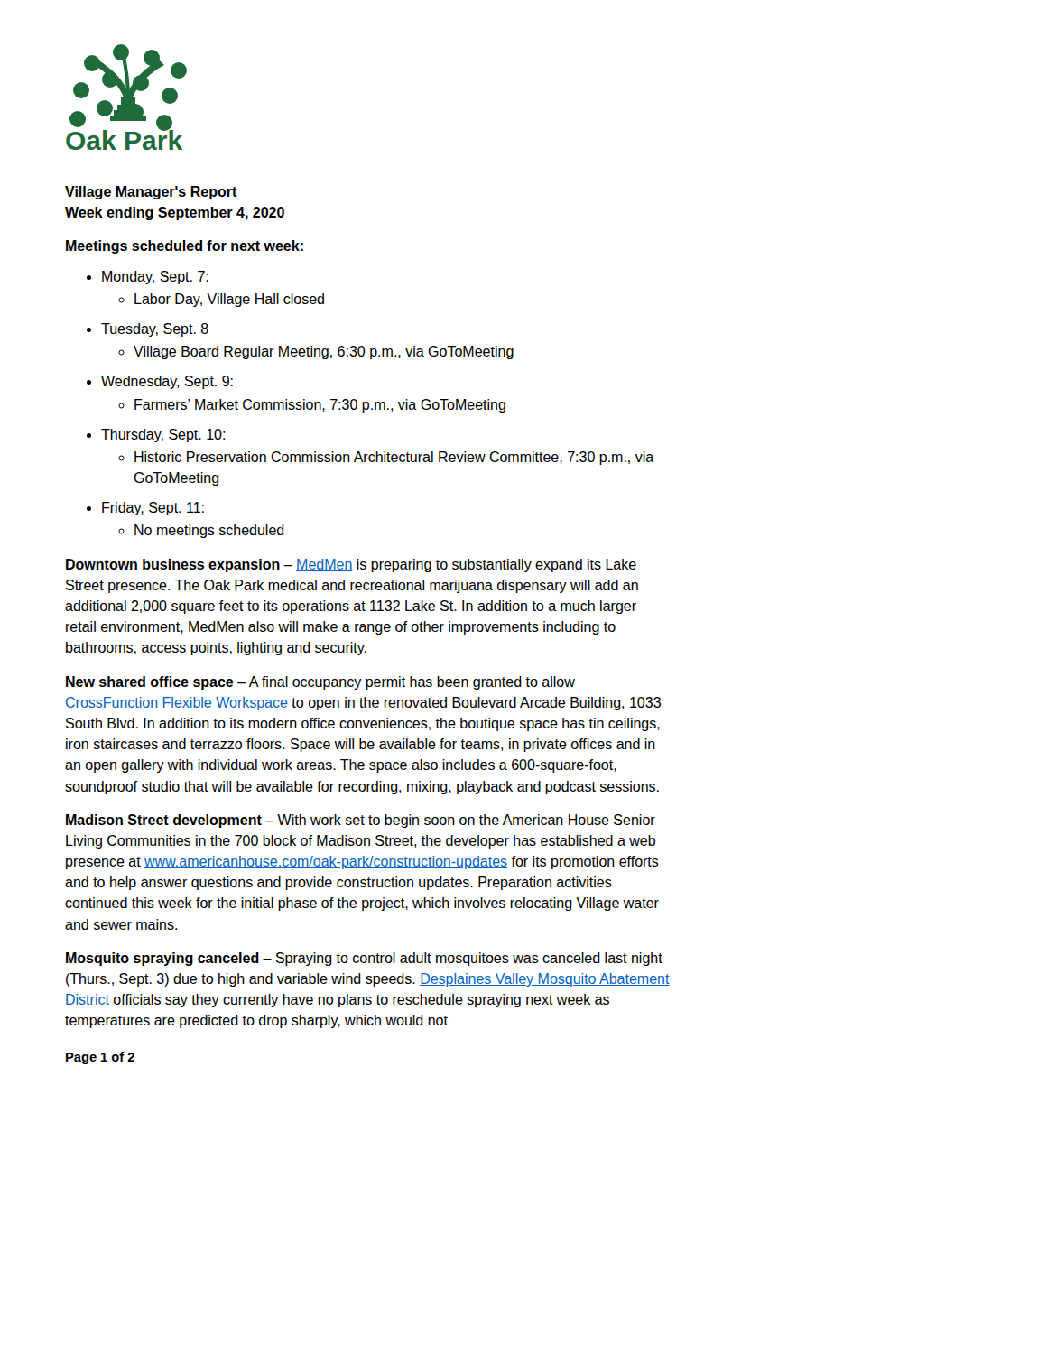Oak Park
Village Manager's Report
Week ending September 4, 2020
Meetings scheduled for next week:
Monday, Sept. 7:
Labor Day, Village Hall closed
Tuesday, Sept. 8
Village Board Regular Meeting, 6:30 p.m., via GoToMeeting
Wednesday, Sept. 9:
Farmers’ Market Commission, 7:30 p.m., via GoToMeeting
Thursday, Sept. 10:
Historic Preservation Commission Architectural Review Committee, 7:30 p.m., via GoToMeeting
Friday, Sept. 11:
No meetings scheduled
Downtown business expansion – MedMen is preparing to substantially expand its Lake Street presence. The Oak Park medical and recreational marijuana dispensary will add an additional 2,000 square feet to its operations at 1132 Lake St. In addition to a much larger retail environment, MedMen also will make a range of other improvements including to bathrooms, access points, lighting and security.
New shared office space – A final occupancy permit has been granted to allow CrossFunction Flexible Workspace to open in the renovated Boulevard Arcade Building, 1033 South Blvd. In addition to its modern office conveniences, the boutique space has tin ceilings, iron staircases and terrazzo floors. Space will be available for teams, in private offices and in an open gallery with individual work areas. The space also includes a 600-square-foot, soundproof studio that will be available for recording, mixing, playback and podcast sessions.
Madison Street development – With work set to begin soon on the American House Senior Living Communities in the 700 block of Madison Street, the developer has established a web presence at www.americanhouse.com/oak-park/construction-updates for its promotion efforts and to help answer questions and provide construction updates. Preparation activities continued this week for the initial phase of the project, which involves relocating Village water and sewer mains.
Mosquito spraying canceled – Spraying to control adult mosquitoes was canceled last night (Thurs., Sept. 3) due to high and variable wind speeds. Desplaines Valley Mosquito Abatement District officials say they currently have no plans to reschedule spraying next week as temperatures are predicted to drop sharply, which would not
Page 1 of 2